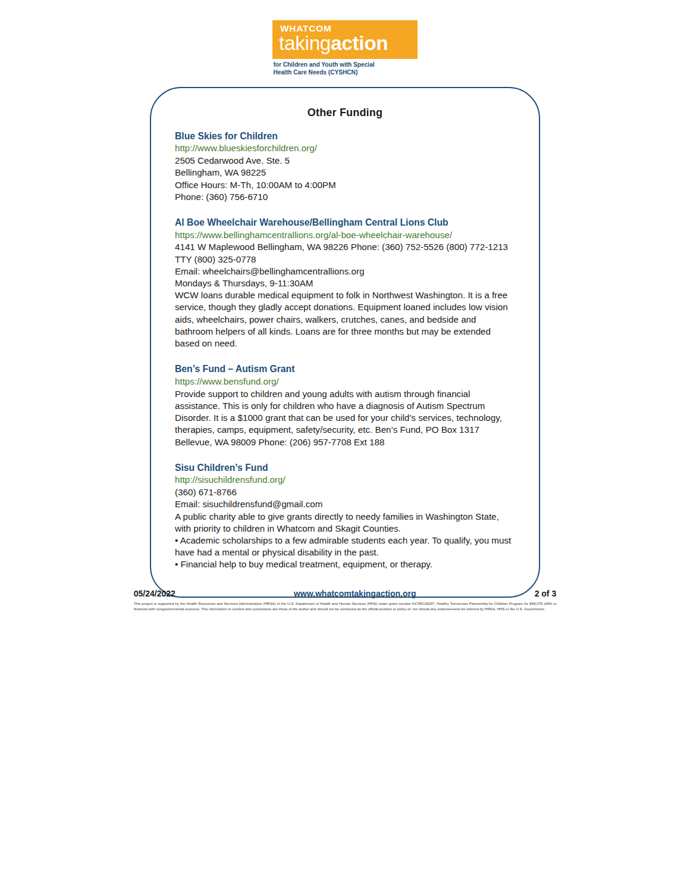Whatcom takingaction
for Children and Youth with Special
Health Care Needs (CYSHCN)
Other Funding
Blue Skies for Children
http://www.blueskiesforchildren.org/
2505 Cedarwood Ave. Ste. 5
Bellingham, WA 98225
Office Hours: M-Th, 10:00AM to 4:00PM
Phone: (360) 756-6710
Al Boe Wheelchair Warehouse/Bellingham Central Lions Club
https://www.bellinghamcentrallions.org/al-boe-wheelchair-warehouse/
4141 W Maplewood Bellingham, WA 98226 Phone: (360) 752-5526 (800) 772-1213 TTY (800) 325-0778
Email: wheelchairs@bellinghamcentrallions.org
Mondays & Thursdays, 9-11:30AM
WCW loans durable medical equipment to folk in Northwest Washington. It is a free service, though they gladly accept donations. Equipment loaned includes low vision aids, wheelchairs, power chairs, walkers, crutches, canes, and bedside and bathroom helpers of all kinds. Loans are for three months but may be extended based on need.
Ben’s Fund – Autism Grant
https://www.bensfund.org/
Provide support to children and young adults with autism through financial assistance. This is only for children who have a diagnosis of Autism Spectrum Disorder. It is a $1000 grant that can be used for your child’s services, technology, therapies, camps, equipment, safety/security, etc. Ben’s Fund, PO Box 1317 Bellevue, WA 98009 Phone: (206) 957-7708 Ext 188
Sisu Children’s Fund
http://sisuchildrensfund.org/
(360) 671-8766
Email: sisuchildrensfund@gmail.com
A public charity able to give grants directly to needy families in Washington State, with priority to children in Whatcom and Skagit Counties.
• Academic scholarships to a few admirable students each year. To qualify, you must have had a mental or physical disability in the past.
• Financial help to buy medical treatment, equipment, or therapy.
05/24/2022 www.whatcomtakingaction,org 2 of 3
This project is supported by the Health Resources and Services Administration (HRSA) of the U.S. Department of Health and Human Services (HHS) under grant number H17MC28297, Healthy Tomorrows Partnership for Children Program for $49,075 (66% is financed with nongovernmental sources). This information or content and conclusions are those of the author and should not be construed as the official position or policy of, nor should any endorsements be inferred by HRSA, HHS or the U.S. Government.